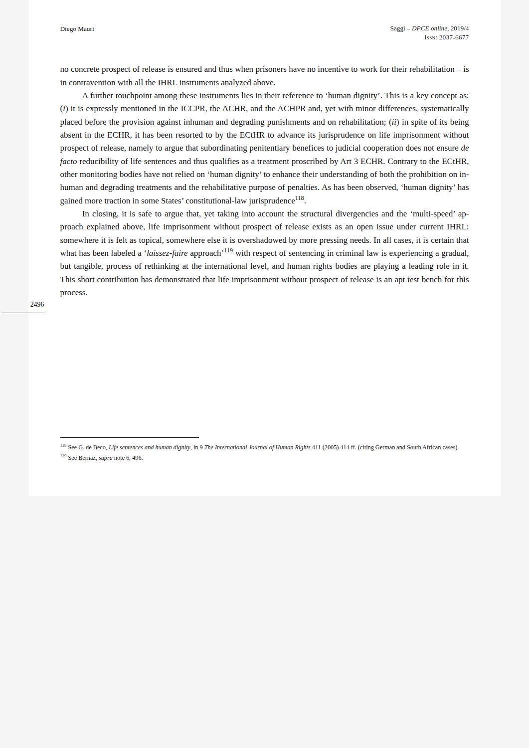Diego Mauri
Saggi – DPCE online, 2019/4
Issn: 2037-6677
no concrete prospect of release is ensured and thus when prisoners have no incentive to work for their rehabilitation – is in contravention with all the IHRL instruments analyzed above.
A further touchpoint among these instruments lies in their reference to ‘human dignity’. This is a key concept as: (i) it is expressly mentioned in the ICCPR, the ACHR, and the ACHPR and, yet with minor differences, systematically placed before the provision against inhuman and degrading punishments and on rehabilitation; (ii) in spite of its being absent in the ECHR, it has been resorted to by the ECtHR to advance its jurisprudence on life imprisonment without prospect of release, namely to argue that subordinating penitentiary benefices to judicial cooperation does not ensure de facto reducibility of life sentences and thus qualifies as a treatment proscribed by Art 3 ECHR. Contrary to the ECtHR, other monitoring bodies have not relied on ‘human dignity’ to enhance their understanding of both the prohibition on inhuman and degrading treatments and the rehabilitative purpose of penalties. As has been observed, ‘human dignity’ has gained more traction in some States’ constitutional-law jurisprudence118.
In closing, it is safe to argue that, yet taking into account the structural divergencies and the ‘multi-speed’ approach explained above, life imprisonment without prospect of release exists as an open issue under current IHRL: somewhere it is felt as topical, somewhere else it is overshadowed by more pressing needs. In all cases, it is certain that what has been labeled a ‘laissez-faire approach’119 with respect of sentencing in criminal law is experiencing a gradual, but tangible, process of rethinking at the international level, and human rights bodies are playing a leading role in it. This short contribution has demonstrated that life imprisonment without prospect of release is an apt test bench for this process.
2496
118 See G. de Beco, Life sentences and human dignity, in 9 The International Journal of Human Rights 411 (2005) 414 ff. (citing German and South African cases).
119 See Bernaz, supra note 6, 496.